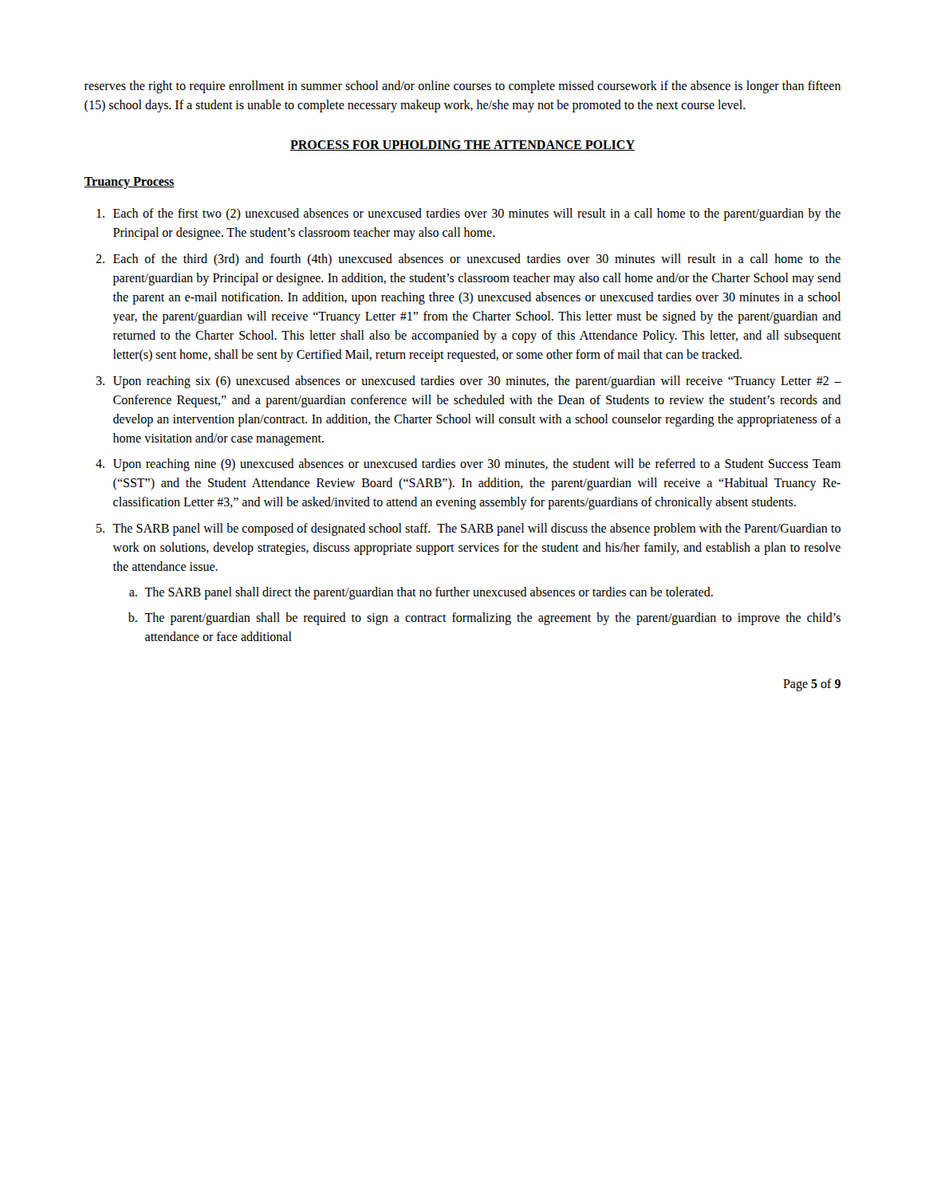reserves the right to require enrollment in summer school and/or online courses to complete missed coursework if the absence is longer than fifteen (15) school days. If a student is unable to complete necessary makeup work, he/she may not be promoted to the next course level.
PROCESS FOR UPHOLDING THE ATTENDANCE POLICY
Truancy Process
Each of the first two (2) unexcused absences or unexcused tardies over 30 minutes will result in a call home to the parent/guardian by the Principal or designee. The student’s classroom teacher may also call home.
Each of the third (3rd) and fourth (4th) unexcused absences or unexcused tardies over 30 minutes will result in a call home to the parent/guardian by Principal or designee. In addition, the student’s classroom teacher may also call home and/or the Charter School may send the parent an e-mail notification. In addition, upon reaching three (3) unexcused absences or unexcused tardies over 30 minutes in a school year, the parent/guardian will receive “Truancy Letter #1” from the Charter School. This letter must be signed by the parent/guardian and returned to the Charter School. This letter shall also be accompanied by a copy of this Attendance Policy. This letter, and all subsequent letter(s) sent home, shall be sent by Certified Mail, return receipt requested, or some other form of mail that can be tracked.
Upon reaching six (6) unexcused absences or unexcused tardies over 30 minutes, the parent/guardian will receive “Truancy Letter #2 – Conference Request,” and a parent/guardian conference will be scheduled with the Dean of Students to review the student’s records and develop an intervention plan/contract. In addition, the Charter School will consult with a school counselor regarding the appropriateness of a home visitation and/or case management.
Upon reaching nine (9) unexcused absences or unexcused tardies over 30 minutes, the student will be referred to a Student Success Team (“SST”) and the Student Attendance Review Board (“SARB”). In addition, the parent/guardian will receive a “Habitual Truancy Re-classification Letter #3,” and will be asked/invited to attend an evening assembly for parents/guardians of chronically absent students.
The SARB panel will be composed of designated school staff. The SARB panel will discuss the absence problem with the Parent/Guardian to work on solutions, develop strategies, discuss appropriate support services for the student and his/her family, and establish a plan to resolve the attendance issue.
The SARB panel shall direct the parent/guardian that no further unexcused absences or tardies can be tolerated.
The parent/guardian shall be required to sign a contract formalizing the agreement by the parent/guardian to improve the child’s attendance or face additional
Page 5 of 9